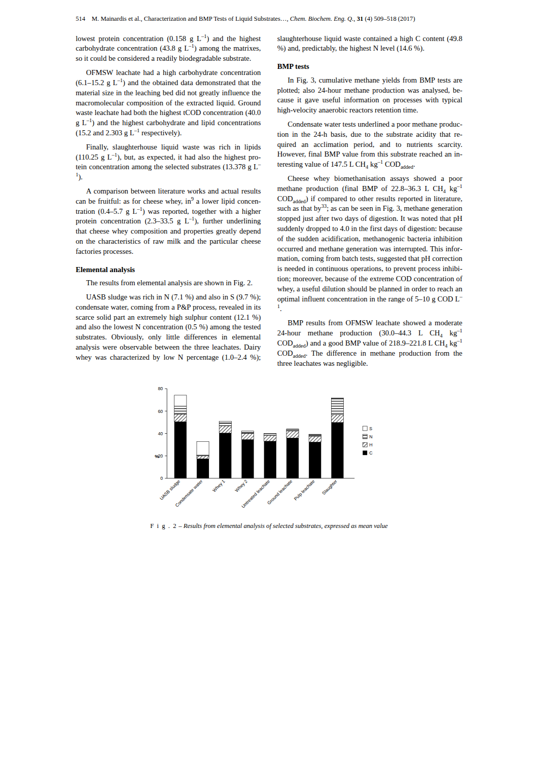514 M. Mainardis et al., Characterization and BMP Tests of Liquid Substrates…, Chem. Biochem. Eng. Q., 31 (4) 509–518 (2017)
lowest protein concentration (0.158 g L–1) and the highest carbohydrate concentration (43.8 g L–1) among the matrixes, so it could be considered a readily biodegradable substrate.
OFMSW leachate had a high carbohydrate concentration (6.1–15.2 g L–1) and the obtained data demonstrated that the material size in the leaching bed did not greatly influence the macromolecular composition of the extracted liquid. Ground waste leachate had both the highest tCOD concentration (40.0 g L–1) and the highest carbohydrate and lipid concentrations (15.2 and 2.303 g L–1 respectively).
Finally, slaughterhouse liquid waste was rich in lipids (110.25 g L–1), but, as expected, it had also the highest protein concentration among the selected substrates (13.378 g L–1).
A comparison between literature works and actual results can be fruitful: as for cheese whey, in9 a lower lipid concentration (0.4–5.7 g L–1) was reported, together with a higher protein concentration (2.3–33.5 g L–1), further underlining that cheese whey composition and properties greatly depend on the characteristics of raw milk and the particular cheese factories processes.
Elemental analysis
The results from elemental analysis are shown in Fig. 2.
UASB sludge was rich in N (7.1 %) and also in S (9.7 %); condensate water, coming from a P&P process, revealed in its scarce solid part an extremely high sulphur content (12.1 %) and also the lowest N concentration (0.5 %) among the tested substrates. Obviously, only little differences in elemental analysis were observable between the three leachates. Dairy whey was characterized by low N percentage (1.0–2.4 %); slaughterhouse liquid waste contained a high C content (49.8 %) and, predictably, the highest N level (14.6 %).
BMP tests
In Fig. 3, cumulative methane yields from BMP tests are plotted; also 24-hour methane production was analysed, because it gave useful information on processes with typical high-velocity anaerobic reactors retention time.
Condensate water tests underlined a poor methane production in the 24-h basis, due to the substrate acidity that required an acclimation period, and to nutrients scarcity. However, final BMP value from this substrate reached an interesting value of 147.5 L CH4 kg–1 CODadded.
Cheese whey biomethanisation assays showed a poor methane production (final BMP of 22.8–36.3 L CH4 kg–1 CODadded) if compared to other results reported in literature, such as that by33; as can be seen in Fig. 3, methane generation stopped just after two days of digestion. It was noted that pH suddenly dropped to 4.0 in the first days of digestion: because of the sudden acidification, methanogenic bacteria inhibition occurred and methane generation was interrupted. This information, coming from batch tests, suggested that pH correction is needed in continuous operations, to prevent process inhibition; moreover, because of the extreme COD concentration of whey, a useful dilution should be planned in order to reach an optimal influent concentration in the range of 5–10 g COD L–1.
BMP results from OFMSW leachate showed a moderate 24-hour methane production (30.0–44.3 L CH4 kg–1 CODadded) and a good BMP value of 218.9–221.8 L CH4 kg–1 CODadded. The difference in methane production from the three leachates was negligible.
0 20 40 60 80 % UASB sludge Condensate water Whey 1 Whey 2 Untreated leachate Ground leachate Pulp leachate Slaughter S N H C
F i g . 2 – Results from elemental analysis of selected substrates, expressed as mean value